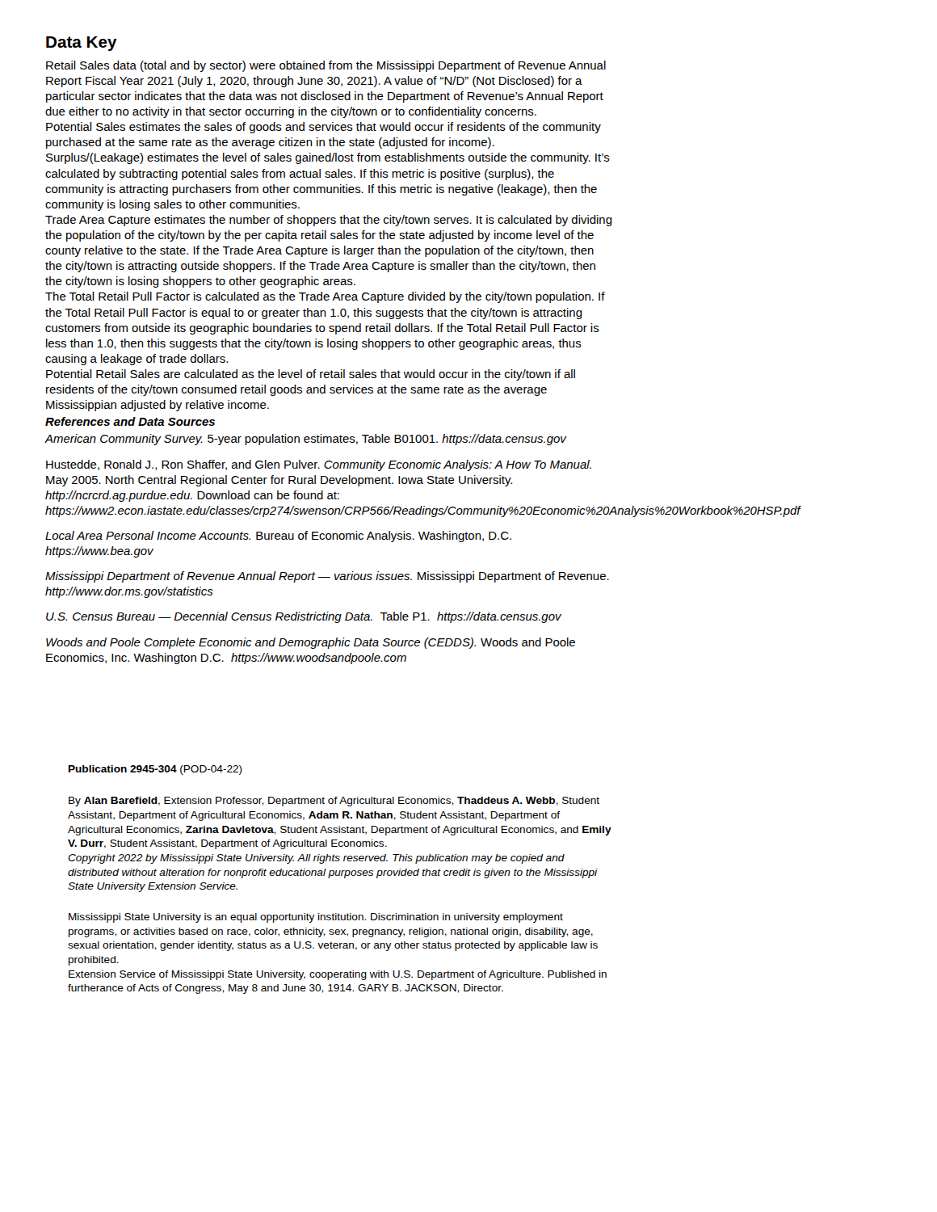Data Key
Retail Sales data (total and by sector) were obtained from the Mississippi Department of Revenue Annual Report Fiscal Year 2021 (July 1, 2020, through June 30, 2021). A value of “N/D” (Not Disclosed) for a particular sector indicates that the data was not disclosed in the Department of Revenue’s Annual Report due either to no activity in that sector occurring in the city/town or to confidentiality concerns.
Potential Sales estimates the sales of goods and services that would occur if residents of the community purchased at the same rate as the average citizen in the state (adjusted for income).
Surplus/(Leakage) estimates the level of sales gained/lost from establishments outside the community. It’s calculated by subtracting potential sales from actual sales. If this metric is positive (surplus), the community is attracting purchasers from other communities. If this metric is negative (leakage), then the community is losing sales to other communities.
Trade Area Capture estimates the number of shoppers that the city/town serves. It is calculated by dividing the population of the city/town by the per capita retail sales for the state adjusted by income level of the county relative to the state. If the Trade Area Capture is larger than the population of the city/town, then the city/town is attracting outside shoppers. If the Trade Area Capture is smaller than the city/town, then the city/town is losing shoppers to other geographic areas.
The Total Retail Pull Factor is calculated as the Trade Area Capture divided by the city/town population. If the Total Retail Pull Factor is equal to or greater than 1.0, this suggests that the city/town is attracting customers from outside its geographic boundaries to spend retail dollars. If the Total Retail Pull Factor is less than 1.0, then this suggests that the city/town is losing shoppers to other geographic areas, thus causing a leakage of trade dollars.
Potential Retail Sales are calculated as the level of retail sales that would occur in the city/town if all residents of the city/town consumed retail goods and services at the same rate as the average Mississippian adjusted by relative income.
References and Data Sources
American Community Survey. 5-year population estimates, Table B01001. https://data.census.gov
Hustedde, Ronald J., Ron Shaffer, and Glen Pulver. Community Economic Analysis: A How To Manual. May 2005. North Central Regional Center for Rural Development. Iowa State University. http://ncrcrd.ag.purdue.edu. Download can be found at: https://www2.econ.iastate.edu/classes/crp274/swenson/CRP566/Readings/Community%20Economic%20Analysis%20Workbook%20HSP.pdf
Local Area Personal Income Accounts. Bureau of Economic Analysis. Washington, D.C. https://www.bea.gov
Mississippi Department of Revenue Annual Report — various issues. Mississippi Department of Revenue.
http://www.dor.ms.gov/statistics
U.S. Census Bureau — Decennial Census Redistricting Data. Table P1. https://data.census.gov
Woods and Poole Complete Economic and Demographic Data Source (CEDDS). Woods and Poole Economics, Inc. Washington D.C. https://www.woodsandpoole.com
Publication 2945-304 (POD-04-22)
By Alan Barefield, Extension Professor, Department of Agricultural Economics, Thaddeus A. Webb, Student Assistant, Department of Agricultural Economics, Adam R. Nathan, Student Assistant, Department of Agricultural Economics, Zarina Davletova, Student Assistant, Department of Agricultural Economics, and Emily V. Durr, Student Assistant, Department of Agricultural Economics.
Copyright 2022 by Mississippi State University. All rights reserved. This publication may be copied and distributed without alteration for nonprofit educational purposes provided that credit is given to the Mississippi State University Extension Service.
Mississippi State University is an equal opportunity institution. Discrimination in university employment programs, or activities based on race, color, ethnicity, sex, pregnancy, religion, national origin, disability, age, sexual orientation, gender identity, status as a U.S. veteran, or any other status protected by applicable law is prohibited.
Extension Service of Mississippi State University, cooperating with U.S. Department of Agriculture. Published in furtherance of Acts of Congress, May 8 and June 30, 1914. GARY B. JACKSON, Director.